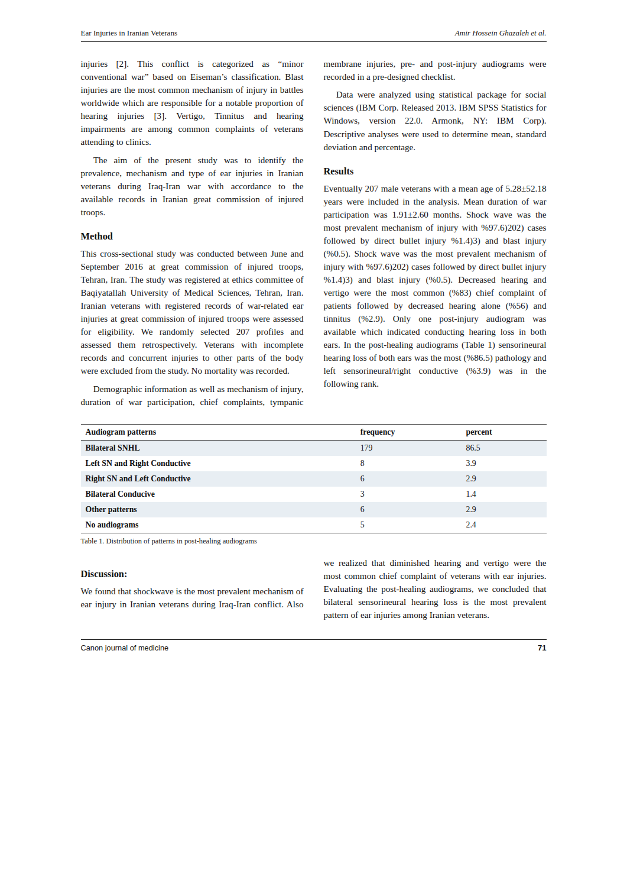Ear Injuries in Iranian Veterans Amir Hossein Ghazaleh et al.
injuries [2]. This conflict is categorized as “minor conventional war” based on Eiseman’s classification. Blast injuries are the most common mechanism of injury in battles worldwide which are responsible for a notable proportion of hearing injuries [3]. Vertigo, Tinnitus and hearing impairments are among common complaints of veterans attending to clinics.
The aim of the present study was to identify the prevalence, mechanism and type of ear injuries in Iranian veterans during Iraq-Iran war with accordance to the available records in Iranian great commission of injured troops.
Method
This cross-sectional study was conducted between June and September 2016 at great commission of injured troops, Tehran, Iran. The study was registered at ethics committee of Baqiyatallah University of Medical Sciences, Tehran, Iran. Iranian veterans with registered records of war-related ear injuries at great commission of injured troops were assessed for eligibility. We randomly selected 207 profiles and assessed them retrospectively. Veterans with incomplete records and concurrent injuries to other parts of the body were excluded from the study. No mortality was recorded.
Demographic information as well as mechanism of injury, duration of war participation, chief complaints, tympanic membrane injuries, pre- and post-injury audiograms were recorded in a pre-designed checklist.
Data were analyzed using statistical package for social sciences (IBM Corp. Released 2013. IBM SPSS Statistics for Windows, version 22.0. Armonk, NY: IBM Corp). Descriptive analyses were used to determine mean, standard deviation and percentage.
Results
Eventually 207 male veterans with a mean age of 5.28±52.18 years were included in the analysis. Mean duration of war participation was 1.91±2.60 months. Shock wave was the most prevalent mechanism of injury with %97.6)202) cases followed by direct bullet injury %1.4)3) and blast injury (%0.5). Shock wave was the most prevalent mechanism of injury with %97.6)202) cases followed by direct bullet injury %1.4)3) and blast injury (%0.5). Decreased hearing and vertigo were the most common (%83) chief complaint of patients followed by decreased hearing alone (%56) and tinnitus (%2.9). Only one post-injury audiogram was available which indicated conducting hearing loss in both ears. In the post-healing audiograms (Table 1) sensorineural hearing loss of both ears was the most (%86.5) pathology and left sensorineural/right conductive (%3.9) was in the following rank.
| Audiogram patterns | frequency | percent |
| --- | --- | --- |
| Bilateral SNHL | 179 | 86.5 |
| Left SN and Right Conductive | 8 | 3.9 |
| Right SN and Left Conductive | 6 | 2.9 |
| Bilateral Conducive | 3 | 1.4 |
| Other patterns | 6 | 2.9 |
| No audiograms | 5 | 2.4 |
Table 1. Distribution of patterns in post-healing audiograms
Discussion:
We found that shockwave is the most prevalent mechanism of ear injury in Iranian veterans during Iraq-Iran conflict. Also we realized that diminished hearing and vertigo were the most common chief complaint of veterans with ear injuries. Evaluating the post-healing audiograms, we concluded that bilateral sensorineural hearing loss is the most prevalent pattern of ear injuries among Iranian veterans.
Canon journal of medicine 71